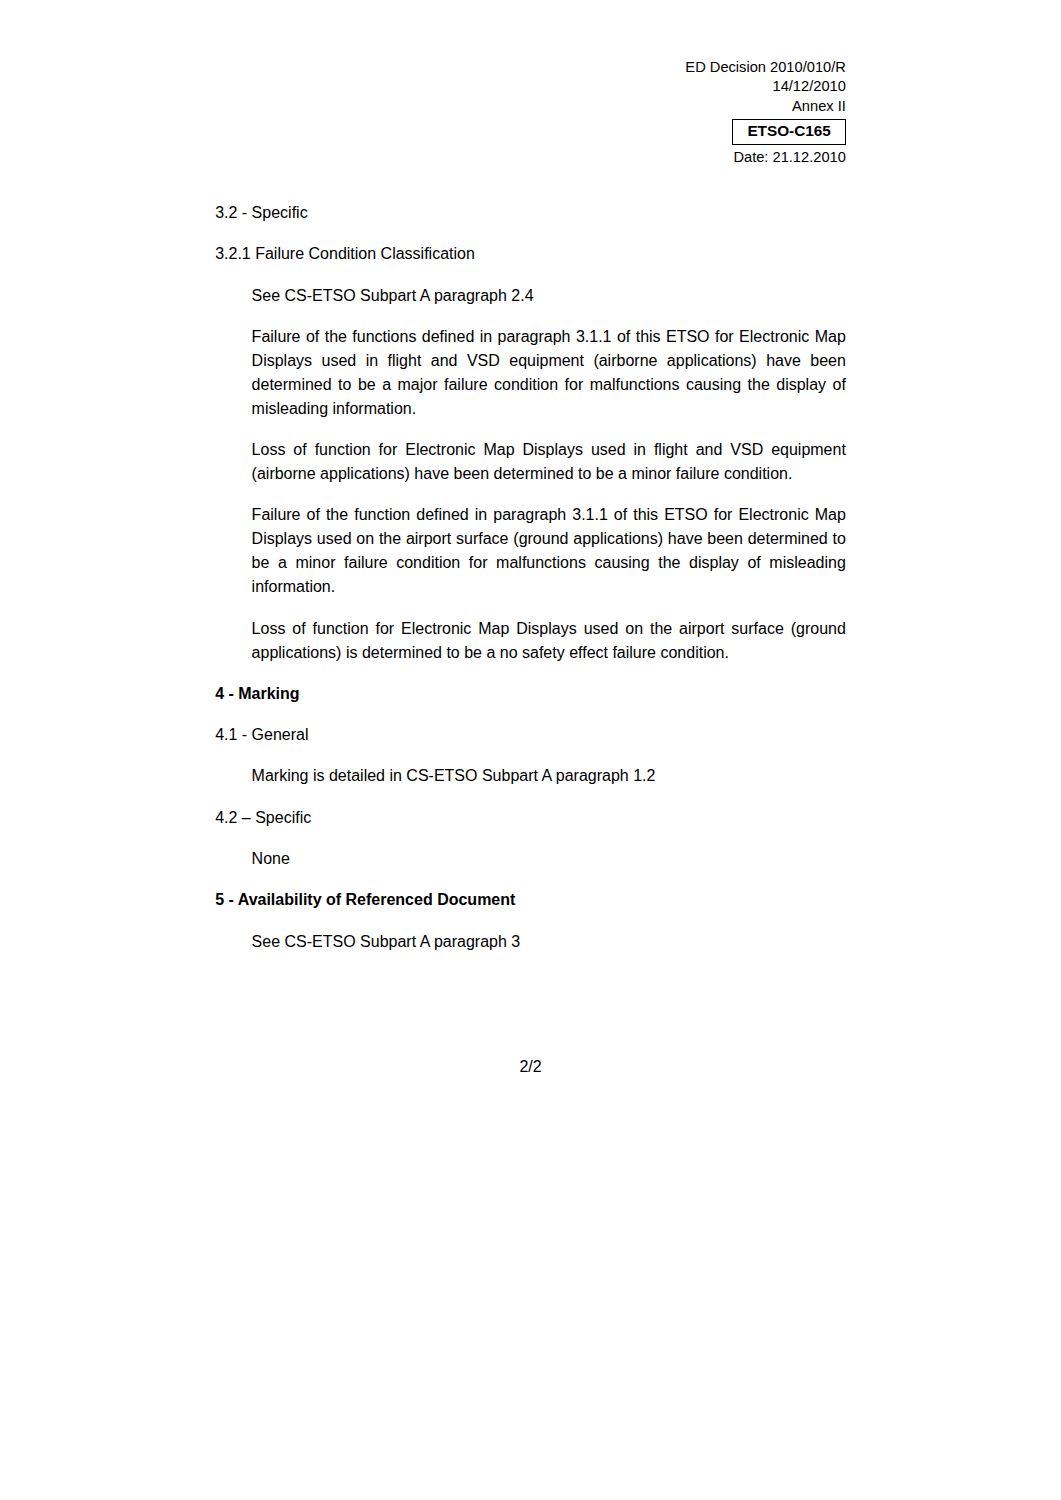ED Decision 2010/010/R 14/12/2010 Annex II ETSO-C165 Date: 21.12.2010
3.2 - Specific
3.2.1 Failure Condition Classification
See CS-ETSO Subpart A paragraph 2.4
Failure of the functions defined in paragraph 3.1.1 of this ETSO for Electronic Map Displays used in flight and VSD equipment (airborne applications) have been determined to be a major failure condition for malfunctions causing the display of misleading information.
Loss of function for Electronic Map Displays used in flight and VSD equipment (airborne applications) have been determined to be a minor failure condition.
Failure of the function defined in paragraph 3.1.1 of this ETSO for Electronic Map Displays used on the airport surface (ground applications) have been determined to be a minor failure condition for malfunctions causing the display of misleading information.
Loss of function for Electronic Map Displays used on the airport surface (ground applications) is determined to be a no safety effect failure condition.
4 - Marking
4.1 - General
Marking is detailed in CS-ETSO Subpart A paragraph 1.2
4.2 – Specific
None
5 - Availability of Referenced Document
See CS-ETSO Subpart A paragraph 3
2/2